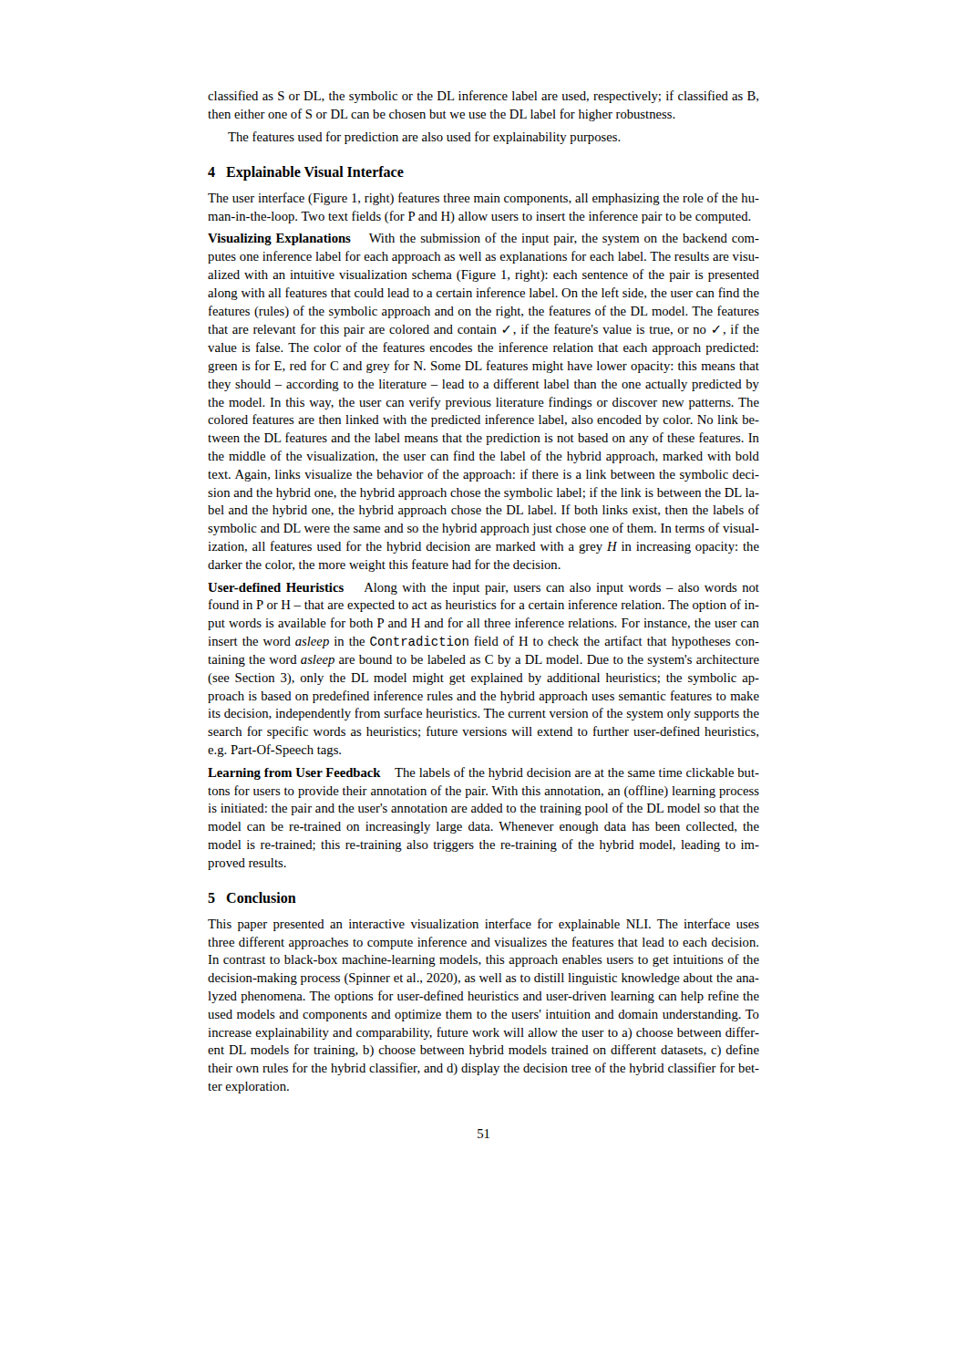classified as S or DL, the symbolic or the DL inference label are used, respectively; if classified as B, then either one of S or DL can be chosen but we use the DL label for higher robustness.
The features used for prediction are also used for explainability purposes.
4 Explainable Visual Interface
The user interface (Figure 1, right) features three main components, all emphasizing the role of the human-in-the-loop. Two text fields (for P and H) allow users to insert the inference pair to be computed.
Visualizing Explanations With the submission of the input pair, the system on the backend computes one inference label for each approach as well as explanations for each label. The results are visualized with an intuitive visualization schema (Figure 1, right): each sentence of the pair is presented along with all features that could lead to a certain inference label. On the left side, the user can find the features (rules) of the symbolic approach and on the right, the features of the DL model. The features that are relevant for this pair are colored and contain ✓, if the feature's value is true, or no ✓, if the value is false. The color of the features encodes the inference relation that each approach predicted: green is for E, red for C and grey for N. Some DL features might have lower opacity: this means that they should – according to the literature – lead to a different label than the one actually predicted by the model. In this way, the user can verify previous literature findings or discover new patterns. The colored features are then linked with the predicted inference label, also encoded by color. No link between the DL features and the label means that the prediction is not based on any of these features. In the middle of the visualization, the user can find the label of the hybrid approach, marked with bold text. Again, links visualize the behavior of the approach: if there is a link between the symbolic decision and the hybrid one, the hybrid approach chose the symbolic label; if the link is between the DL label and the hybrid one, the hybrid approach chose the DL label. If both links exist, then the labels of symbolic and DL were the same and so the hybrid approach just chose one of them. In terms of visualization, all features used for the hybrid decision are marked with a grey H in increasing opacity: the darker the color, the more weight this feature had for the decision.
User-defined Heuristics Along with the input pair, users can also input words – also words not found in P or H – that are expected to act as heuristics for a certain inference relation. The option of input words is available for both P and H and for all three inference relations. For instance, the user can insert the word asleep in the Contradiction field of H to check the artifact that hypotheses containing the word asleep are bound to be labeled as C by a DL model. Due to the system's architecture (see Section 3), only the DL model might get explained by additional heuristics; the symbolic approach is based on predefined inference rules and the hybrid approach uses semantic features to make its decision, independently from surface heuristics. The current version of the system only supports the search for specific words as heuristics; future versions will extend to further user-defined heuristics, e.g. Part-Of-Speech tags.
Learning from User Feedback The labels of the hybrid decision are at the same time clickable buttons for users to provide their annotation of the pair. With this annotation, an (offline) learning process is initiated: the pair and the user's annotation are added to the training pool of the DL model so that the model can be re-trained on increasingly large data. Whenever enough data has been collected, the model is re-trained; this re-training also triggers the re-training of the hybrid model, leading to improved results.
5 Conclusion
This paper presented an interactive visualization interface for explainable NLI. The interface uses three different approaches to compute inference and visualizes the features that lead to each decision. In contrast to black-box machine-learning models, this approach enables users to get intuitions of the decision-making process (Spinner et al., 2020), as well as to distill linguistic knowledge about the analyzed phenomena. The options for user-defined heuristics and user-driven learning can help refine the used models and components and optimize them to the users' intuition and domain understanding. To increase explainability and comparability, future work will allow the user to a) choose between different DL models for training, b) choose between hybrid models trained on different datasets, c) define their own rules for the hybrid classifier, and d) display the decision tree of the hybrid classifier for better exploration.
51